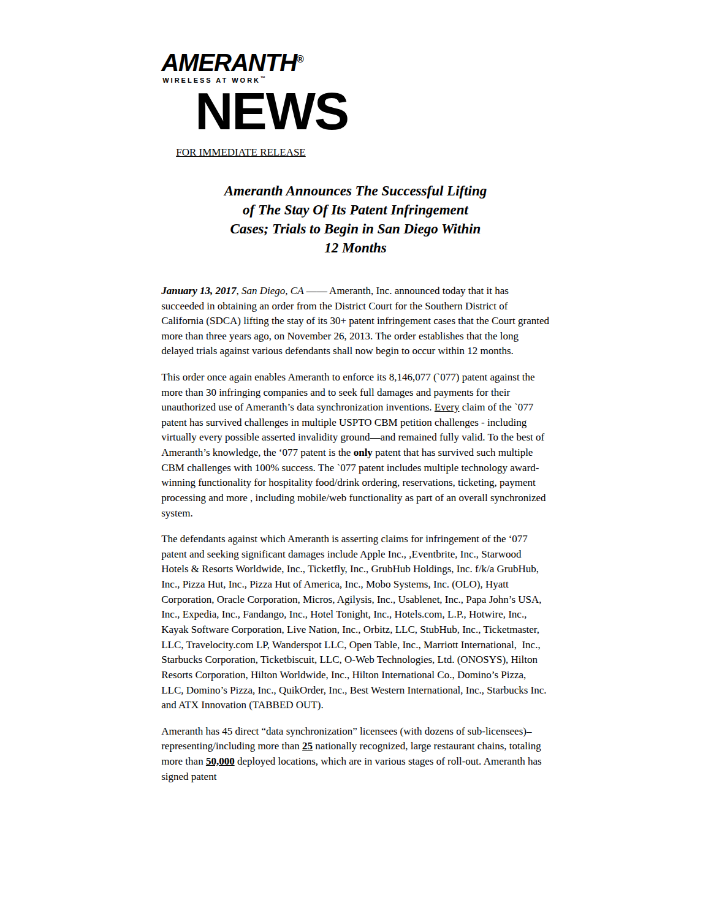AMERANTH®
WIRELESS AT WORK™
NEWS
FOR IMMEDIATE RELEASE
Ameranth Announces The Successful Lifting
of The Stay Of Its Patent Infringement
Cases; Trials to Begin in San Diego Within
12 Months
January 13, 2017, San Diego, CA —— Ameranth, Inc. announced today that it has succeeded in obtaining an order from the District Court for the Southern District of California (SDCA) lifting the stay of its 30+ patent infringement cases that the Court granted more than three years ago, on November 26, 2013. The order establishes that the long delayed trials against various defendants shall now begin to occur within 12 months.
This order once again enables Ameranth to enforce its 8,146,077 (`077) patent against the more than 30 infringing companies and to seek full damages and payments for their unauthorized use of Ameranth’s data synchronization inventions. Every claim of the `077 patent has survived challenges in multiple USPTO CBM petition challenges - including virtually every possible asserted invalidity ground—and remained fully valid. To the best of Ameranth’s knowledge, the ‘077 patent is the only patent that has survived such multiple CBM challenges with 100% success. The `077 patent includes multiple technology award-winning functionality for hospitality food/drink ordering, reservations, ticketing, payment processing and more , including mobile/web functionality as part of an overall synchronized system.
The defendants against which Ameranth is asserting claims for infringement of the ‘077 patent and seeking significant damages include Apple Inc., ,Eventbrite, Inc., Starwood Hotels & Resorts Worldwide, Inc., Ticketfly, Inc., GrubHub Holdings, Inc. f/k/a GrubHub, Inc., Pizza Hut, Inc., Pizza Hut of America, Inc., Mobo Systems, Inc. (OLO), Hyatt Corporation, Oracle Corporation, Micros, Agilysis, Inc., Usablenet, Inc., Papa John’s USA, Inc., Expedia, Inc., Fandango, Inc., Hotel Tonight, Inc., Hotels.com, L.P., Hotwire, Inc., Kayak Software Corporation, Live Nation, Inc., Orbitz, LLC, StubHub, Inc., Ticketmaster, LLC, Travelocity.com LP, Wanderspot LLC, Open Table, Inc., Marriott International, Inc., Starbucks Corporation, Ticketbiscuit, LLC, O-Web Technologies, Ltd. (ONOSYS), Hilton Resorts Corporation, Hilton Worldwide, Inc., Hilton International Co., Domino’s Pizza, LLC, Domino’s Pizza, Inc., QuikOrder, Inc., Best Western International, Inc., Starbucks Inc. and ATX Innovation (TABBED OUT).
Ameranth has 45 direct “data synchronization” licensees (with dozens of sub-licensees)– representing/including more than 25 nationally recognized, large restaurant chains, totaling more than 50,000 deployed locations, which are in various stages of roll-out. Ameranth has signed patent